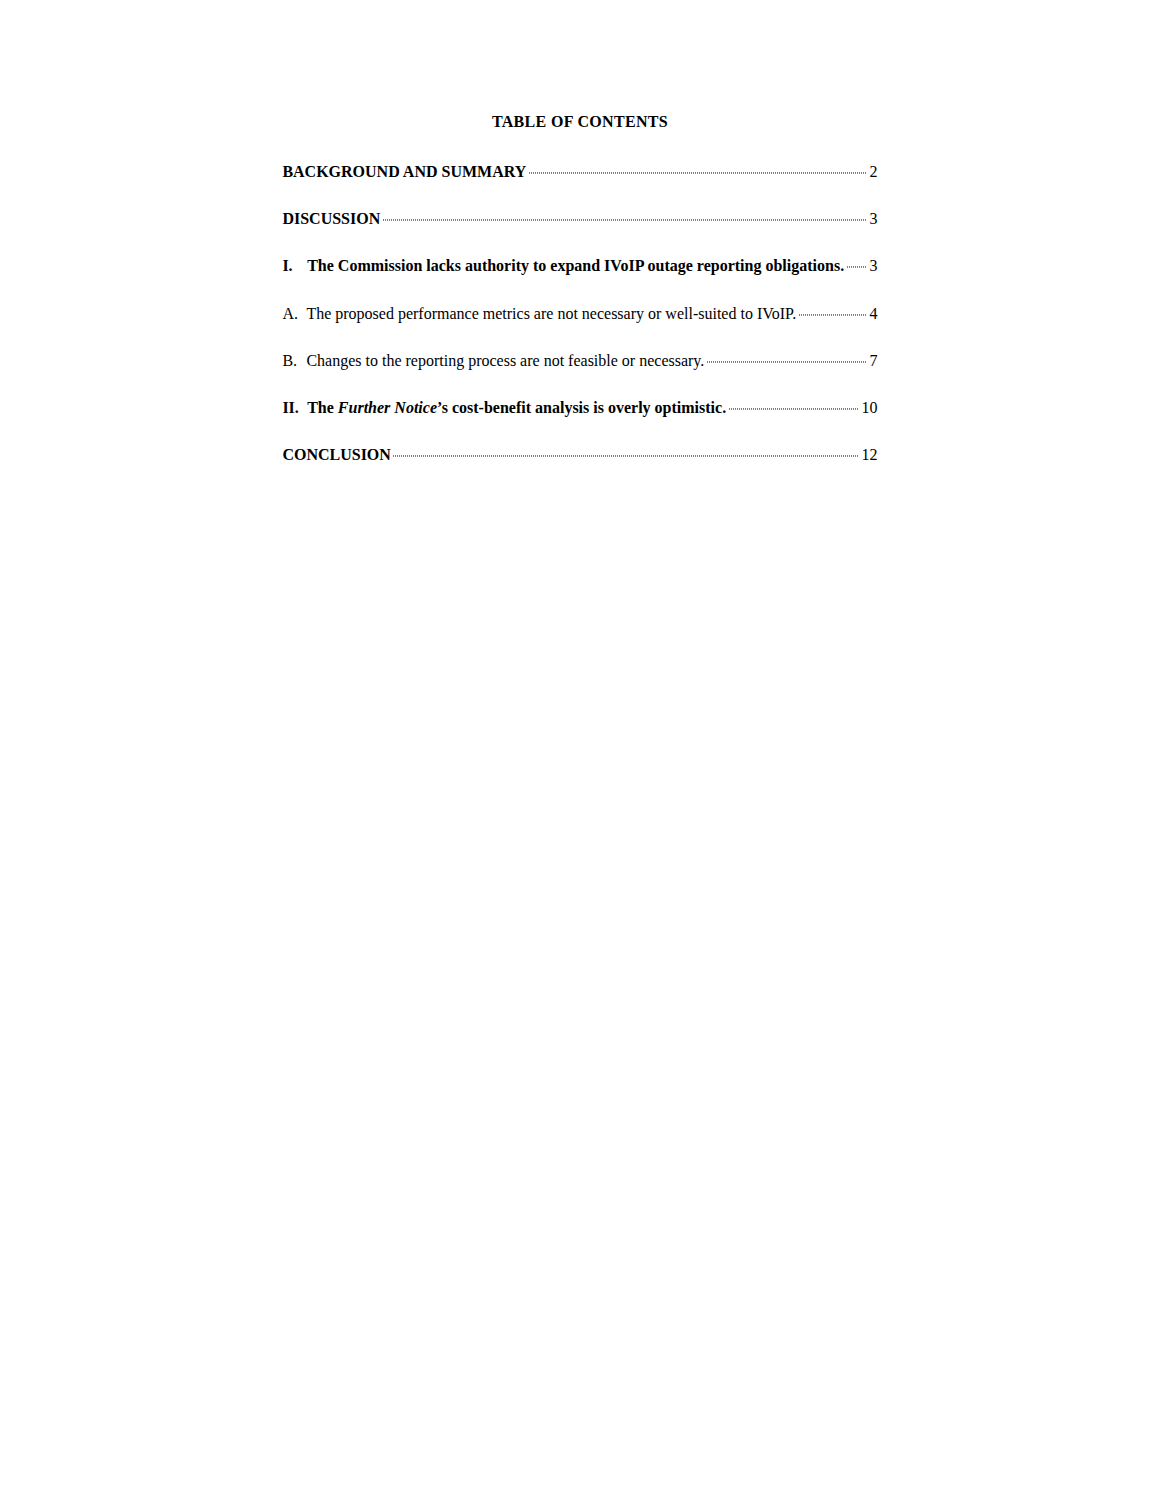TABLE OF CONTENTS
BACKGROUND AND SUMMARY 2
DISCUSSION 3
I. The Commission lacks authority to expand IVoIP outage reporting obligations. 3
A. The proposed performance metrics are not necessary or well-suited to IVoIP. 4
B. Changes to the reporting process are not feasible or necessary. 7
II. The Further Notice’s cost-benefit analysis is overly optimistic. 10
CONCLUSION 12